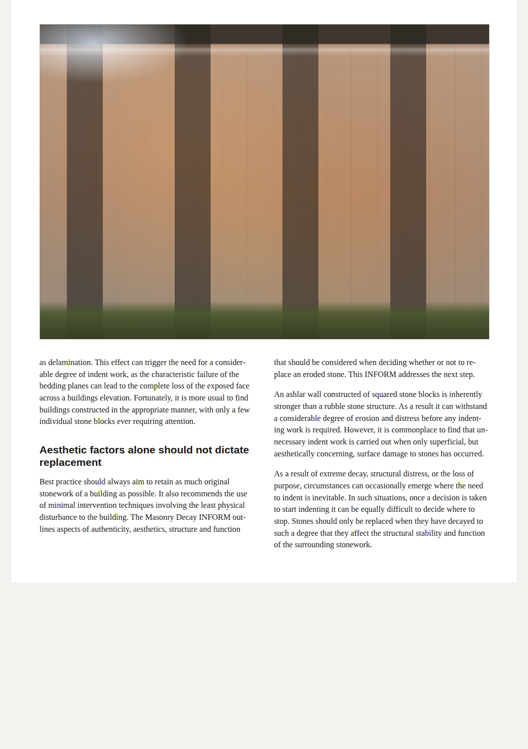as delamination. This effect can trigger the need for a considerable degree of indent work, as the characteristic failure of the bedding planes can lead to the complete loss of the exposed face across a buildings elevation. Fortunately, it is more usual to find buildings constructed in the appropriate manner, with only a few individual stone blocks ever requiring attention.
Aesthetic factors alone should not dictate replacement
Best practice should always aim to retain as much original stonework of a building as possible. It also recommends the use of minimal intervention techniques involving the least physical disturbance to the building. The Masonry Decay INFORM outlines aspects of authenticity, aesthetics, structure and function that should be considered when deciding whether or not to replace an eroded stone. This INFORM addresses the next step.
An ashlar wall constructed of squared stone blocks is inherently stronger than a rubble stone structure. As a result it can withstand a considerable degree of erosion and distress before any indenting work is required. However, it is commonplace to find that un-necessary indent work is carried out when only superficial, but aesthetically concerning, surface damage to stones has occurred.
As a result of extreme decay, structural distress, or the loss of purpose, circumstances can occasionally emerge where the need to indent is inevitable. In such situations, once a decision is taken to start indenting it can be equally difficult to decide where to stop. Stones should only be replaced when they have decayed to such a degree that they affect the structural stability and function of the surrounding stonework.